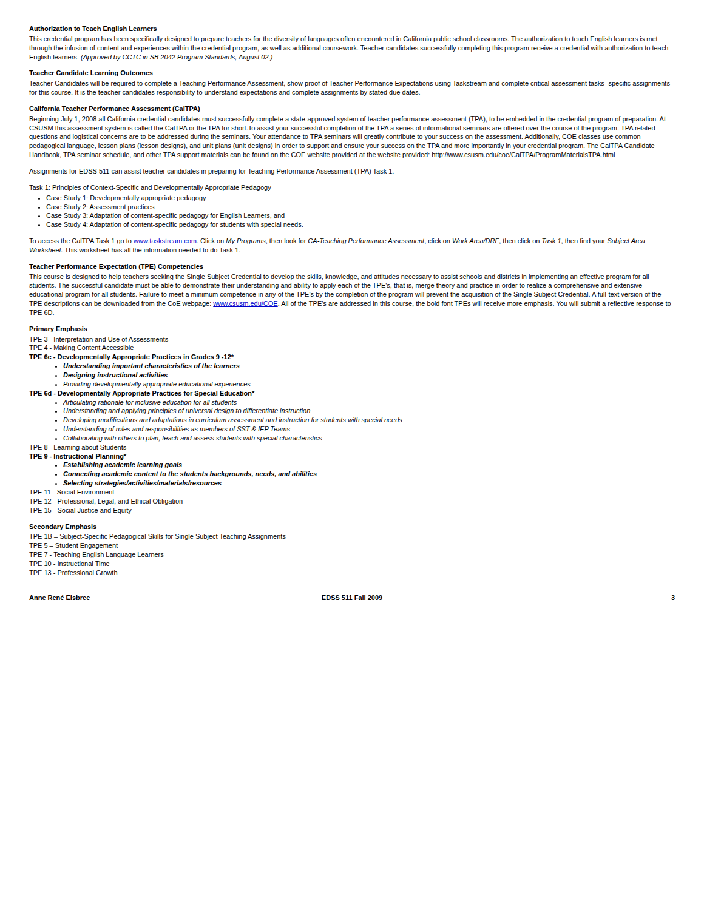Authorization to Teach English Learners
This credential program has been specifically designed to prepare teachers for the diversity of languages often encountered in California public school classrooms. The authorization to teach English learners is met through the infusion of content and experiences within the credential program, as well as additional coursework. Teacher candidates successfully completing this program receive a credential with authorization to teach English learners. (Approved by CCTC in SB 2042 Program Standards, August 02.)
Teacher Candidate Learning Outcomes
Teacher Candidates will be required to complete a Teaching Performance Assessment, show proof of Teacher Performance Expectations using Taskstream and complete critical assessment tasks- specific assignments for this course. It is the teacher candidates responsibility to understand expectations and complete assignments by stated due dates.
California Teacher Performance Assessment (CalTPA)
Beginning July 1, 2008 all California credential candidates must successfully complete a state-approved system of teacher performance assessment (TPA), to be embedded in the credential program of preparation. At CSUSM this assessment system is called the CalTPA or the TPA for short.To assist your successful completion of the TPA a series of informational seminars are offered over the course of the program. TPA related questions and logistical concerns are to be addressed during the seminars. Your attendance to TPA seminars will greatly contribute to your success on the assessment. Additionally, COE classes use common pedagogical language, lesson plans (lesson designs), and unit plans (unit designs) in order to support and ensure your success on the TPA and more importantly in your credential program. The CalTPA Candidate Handbook, TPA seminar schedule, and other TPA support materials can be found on the COE website provided at the website provided: http://www.csusm.edu/coe/CalTPA/ProgramMaterialsTPA.html
Assignments for EDSS 511 can assist teacher candidates in preparing for Teaching Performance Assessment (TPA) Task 1.
Task 1: Principles of Context-Specific and Developmentally Appropriate Pedagogy
Case Study 1: Developmentally appropriate pedagogy
Case Study 2: Assessment practices
Case Study 3: Adaptation of content-specific pedagogy for English Learners, and
Case Study 4: Adaptation of content-specific pedagogy for students with special needs.
To access the CalTPA Task 1 go to www.taskstream.com. Click on My Programs, then look for CA-Teaching Performance Assessment, click on Work Area/DRF, then click on Task 1, then find your Subject Area Worksheet. This worksheet has all the information needed to do Task 1.
Teacher Performance Expectation (TPE) Competencies
This course is designed to help teachers seeking the Single Subject Credential to develop the skills, knowledge, and attitudes necessary to assist schools and districts in implementing an effective program for all students. The successful candidate must be able to demonstrate their understanding and ability to apply each of the TPE's, that is, merge theory and practice in order to realize a comprehensive and extensive educational program for all students. Failure to meet a minimum competence in any of the TPE's by the completion of the program will prevent the acquisition of the Single Subject Credential. A full-text version of the TPE descriptions can be downloaded from the CoE webpage: www.csusm.edu/COE. All of the TPE's are addressed in this course, the bold font TPEs will receive more emphasis. You will submit a reflective response to TPE 6D.
Primary Emphasis
TPE 3 - Interpretation and Use of Assessments
TPE 4 - Making Content Accessible
TPE 6c - Developmentally Appropriate Practices in Grades 9 -12*
Understanding important characteristics of the learners
Designing instructional activities
Providing developmentally appropriate educational experiences
TPE 6d - Developmentally Appropriate Practices for Special Education*
Articulating rationale for inclusive education for all students
Understanding and applying principles of universal design to differentiate instruction
Developing modifications and adaptations in curriculum assessment and instruction for students with special needs
Understanding of roles and responsibilities as members of SST & IEP Teams
Collaborating with others to plan, teach and assess students with special characteristics
TPE 8 - Learning about Students
TPE 9 - Instructional Planning*
Establishing academic learning goals
Connecting academic content to the students backgrounds, needs, and abilities
Selecting strategies/activities/materials/resources
TPE 11 - Social Environment
TPE 12 - Professional, Legal, and Ethical Obligation
TPE 15 - Social Justice and Equity
Secondary Emphasis
TPE 1B – Subject-Specific Pedagogical Skills for Single Subject Teaching Assignments
TPE 5 – Student Engagement
TPE 7 - Teaching English Language Learners
TPE 10 - Instructional Time
TPE 13 - Professional Growth
Anne René Elsbree EDSS 511 Fall 2009 3